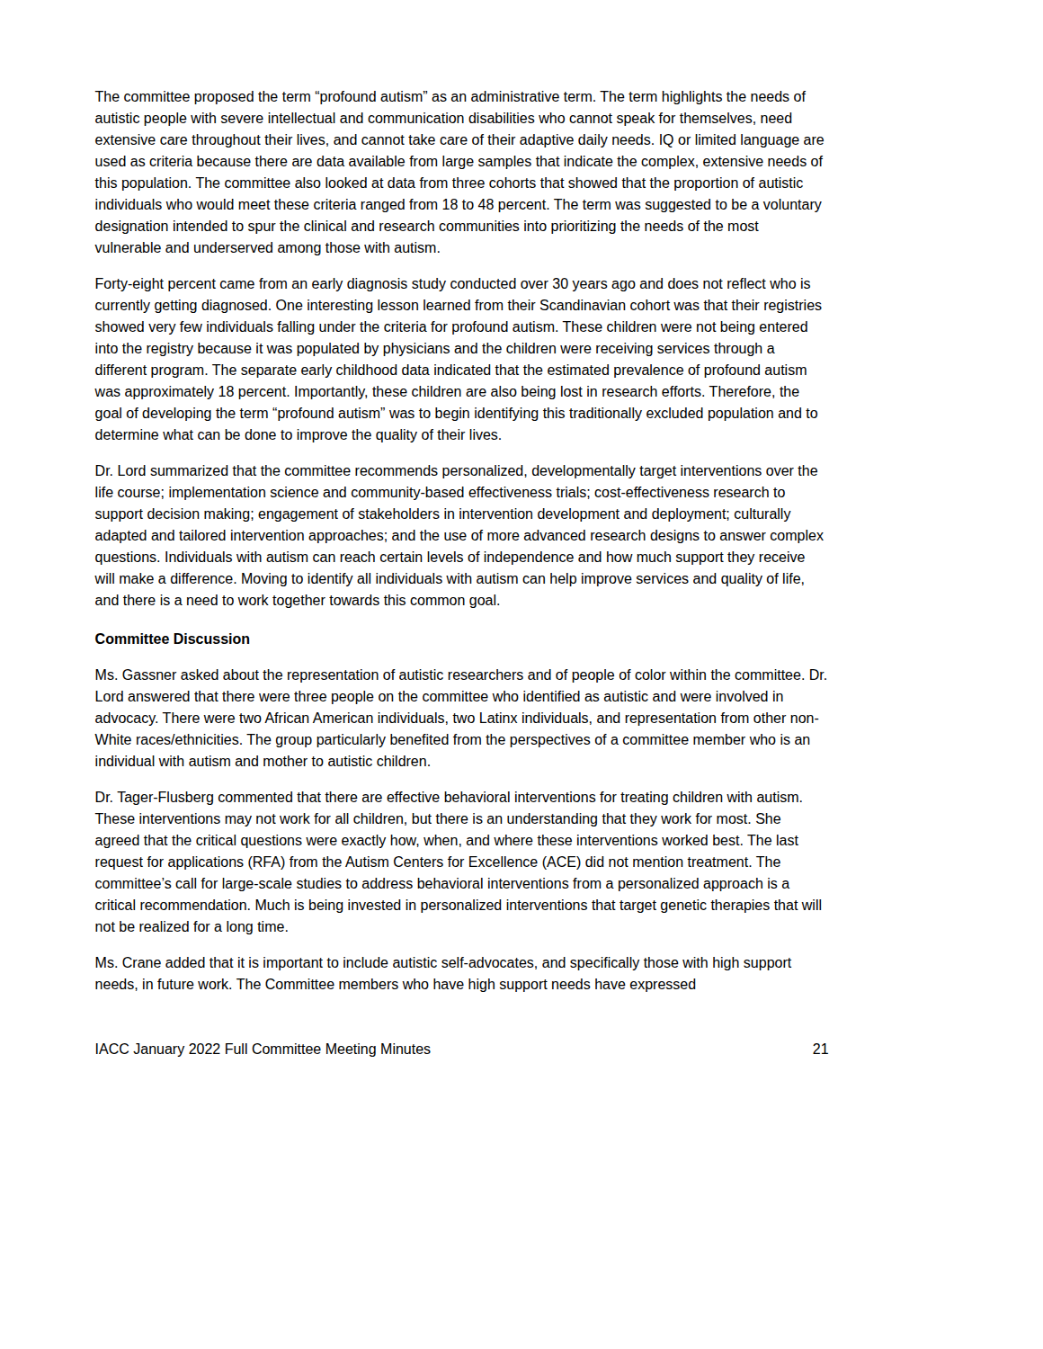The committee proposed the term “profound autism” as an administrative term. The term highlights the needs of autistic people with severe intellectual and communication disabilities who cannot speak for themselves, need extensive care throughout their lives, and cannot take care of their adaptive daily needs. IQ or limited language are used as criteria because there are data available from large samples that indicate the complex, extensive needs of this population. The committee also looked at data from three cohorts that showed that the proportion of autistic individuals who would meet these criteria ranged from 18 to 48 percent. The term was suggested to be a voluntary designation intended to spur the clinical and research communities into prioritizing the needs of the most vulnerable and underserved among those with autism.
Forty-eight percent came from an early diagnosis study conducted over 30 years ago and does not reflect who is currently getting diagnosed. One interesting lesson learned from their Scandinavian cohort was that their registries showed very few individuals falling under the criteria for profound autism. These children were not being entered into the registry because it was populated by physicians and the children were receiving services through a different program. The separate early childhood data indicated that the estimated prevalence of profound autism was approximately 18 percent. Importantly, these children are also being lost in research efforts. Therefore, the goal of developing the term “profound autism” was to begin identifying this traditionally excluded population and to determine what can be done to improve the quality of their lives.
Dr. Lord summarized that the committee recommends personalized, developmentally target interventions over the life course; implementation science and community-based effectiveness trials; cost-effectiveness research to support decision making; engagement of stakeholders in intervention development and deployment; culturally adapted and tailored intervention approaches; and the use of more advanced research designs to answer complex questions. Individuals with autism can reach certain levels of independence and how much support they receive will make a difference. Moving to identify all individuals with autism can help improve services and quality of life, and there is a need to work together towards this common goal.
Committee Discussion
Ms. Gassner asked about the representation of autistic researchers and of people of color within the committee. Dr. Lord answered that there were three people on the committee who identified as autistic and were involved in advocacy. There were two African American individuals, two Latinx individuals, and representation from other non-White races/ethnicities. The group particularly benefited from the perspectives of a committee member who is an individual with autism and mother to autistic children.
Dr. Tager-Flusberg commented that there are effective behavioral interventions for treating children with autism. These interventions may not work for all children, but there is an understanding that they work for most. She agreed that the critical questions were exactly how, when, and where these interventions worked best. The last request for applications (RFA) from the Autism Centers for Excellence (ACE) did not mention treatment. The committee’s call for large-scale studies to address behavioral interventions from a personalized approach is a critical recommendation. Much is being invested in personalized interventions that target genetic therapies that will not be realized for a long time.
Ms. Crane added that it is important to include autistic self-advocates, and specifically those with high support needs, in future work. The Committee members who have high support needs have expressed
IACC January 2022 Full Committee Meeting Minutes 21